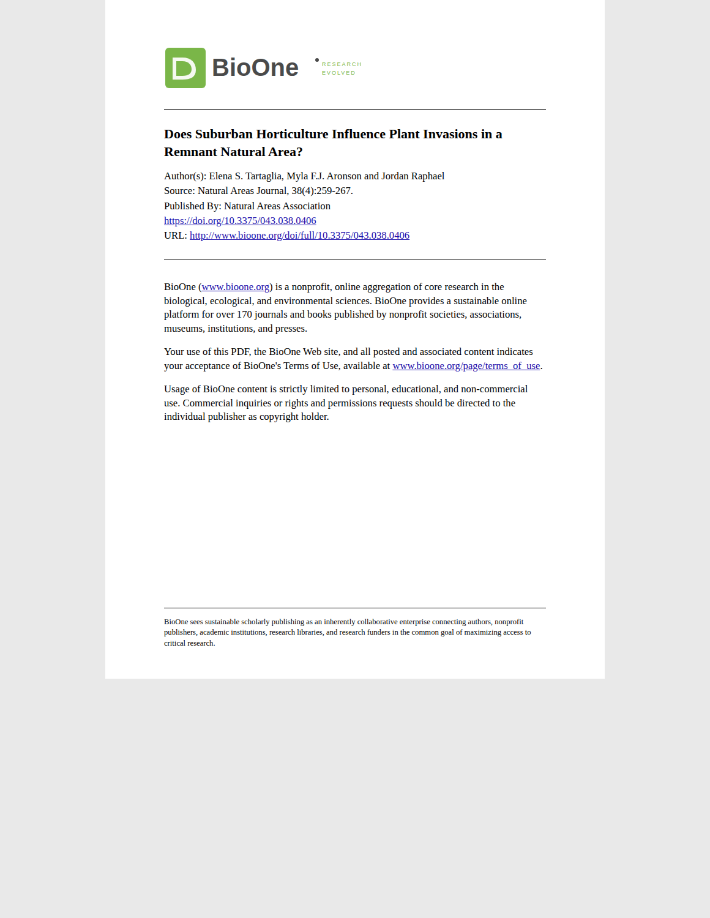BioOne RESEARCH EVOLVED
Does Suburban Horticulture Influence Plant Invasions in a Remnant Natural Area?
Author(s): Elena S. Tartaglia, Myla F.J. Aronson and Jordan Raphael
Source: Natural Areas Journal, 38(4):259-267.
Published By: Natural Areas Association
https://doi.org/10.3375/043.038.0406
URL: http://www.bioone.org/doi/full/10.3375/043.038.0406
BioOne (www.bioone.org) is a nonprofit, online aggregation of core research in the biological, ecological, and environmental sciences. BioOne provides a sustainable online platform for over 170 journals and books published by nonprofit societies, associations, museums, institutions, and presses.
Your use of this PDF, the BioOne Web site, and all posted and associated content indicates your acceptance of BioOne's Terms of Use, available at www.bioone.org/page/terms_of_use.
Usage of BioOne content is strictly limited to personal, educational, and non-commercial use. Commercial inquiries or rights and permissions requests should be directed to the individual publisher as copyright holder.
BioOne sees sustainable scholarly publishing as an inherently collaborative enterprise connecting authors, nonprofit publishers, academic institutions, research libraries, and research funders in the common goal of maximizing access to critical research.